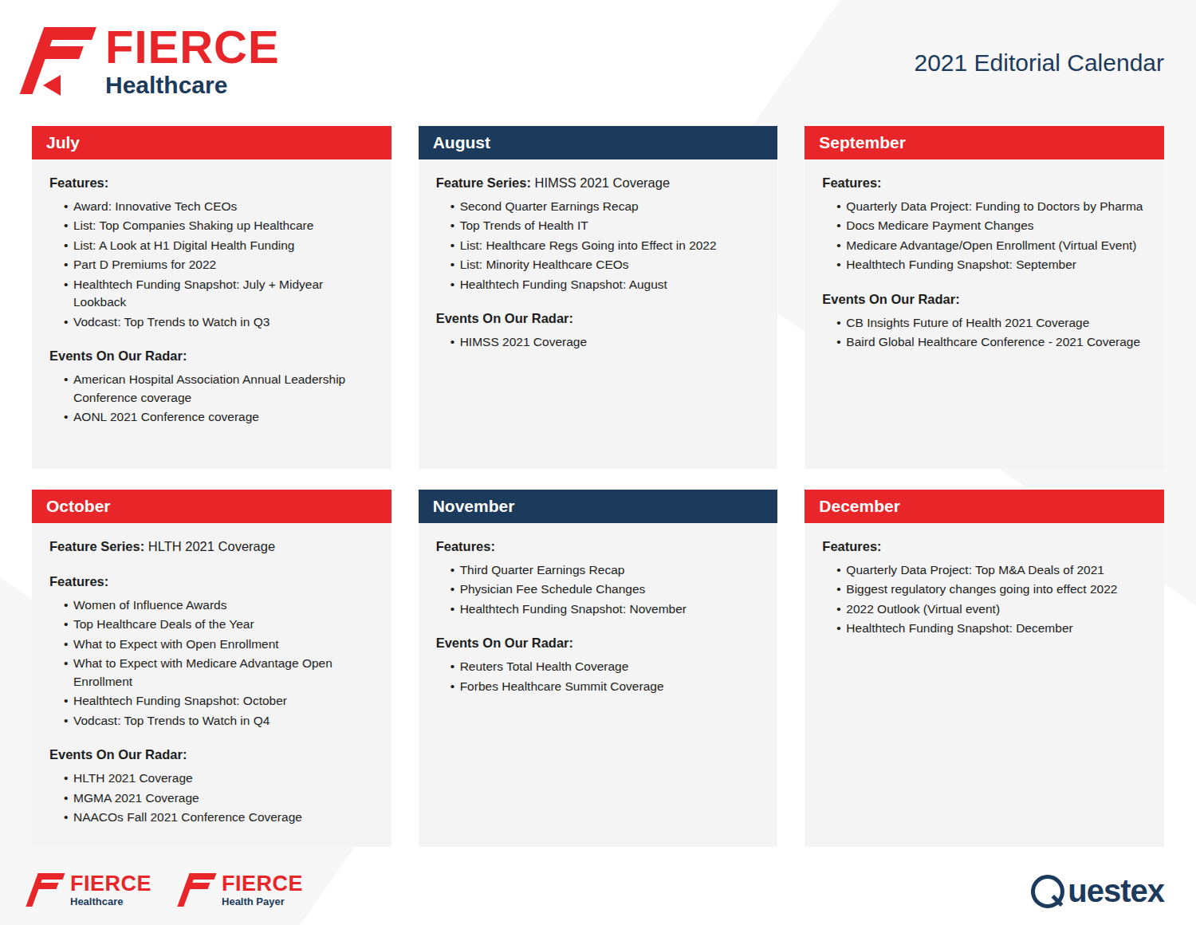FIERCE Healthcare
2021 Editorial Calendar
July
Features:
Award: Innovative Tech CEOs
List: Top Companies Shaking up Healthcare
List: A Look at H1 Digital Health Funding
Part D Premiums for 2022
Healthtech Funding Snapshot: July + Midyear Lookback
Vodcast: Top Trends to Watch in Q3
Events On Our Radar:
American Hospital Association Annual Leadership Conference coverage
AONL 2021 Conference coverage
August
Feature Series: HIMSS 2021 Coverage
Second Quarter Earnings Recap
Top Trends of Health IT
List: Healthcare Regs Going into Effect in 2022
List: Minority Healthcare CEOs
Healthtech Funding Snapshot: August
Events On Our Radar:
HIMSS 2021 Coverage
September
Features:
Quarterly Data Project: Funding to Doctors by Pharma
Docs Medicare Payment Changes
Medicare Advantage/Open Enrollment (Virtual Event)
Healthtech Funding Snapshot: September
Events On Our Radar:
CB Insights Future of Health 2021 Coverage
Baird Global Healthcare Conference - 2021 Coverage
October
Feature Series: HLTH 2021 Coverage
Features:
Women of Influence Awards
Top Healthcare Deals of the Year
What to Expect with Open Enrollment
What to Expect with Medicare Advantage Open Enrollment
Healthtech Funding Snapshot: October
Vodcast: Top Trends to Watch in Q4
Events On Our Radar:
HLTH 2021 Coverage
MGMA 2021 Coverage
NAACOs Fall 2021 Conference Coverage
November
Features:
Third Quarter Earnings Recap
Physician Fee Schedule Changes
Healthtech Funding Snapshot: November
Events On Our Radar:
Reuters Total Health Coverage
Forbes Healthcare Summit Coverage
December
Features:
Quarterly Data Project: Top M&A Deals of 2021
Biggest regulatory changes going into effect 2022
2022 Outlook (Virtual event)
Healthtech Funding Snapshot: December
FIERCE Healthcare
FIERCE Health Payer
uestex